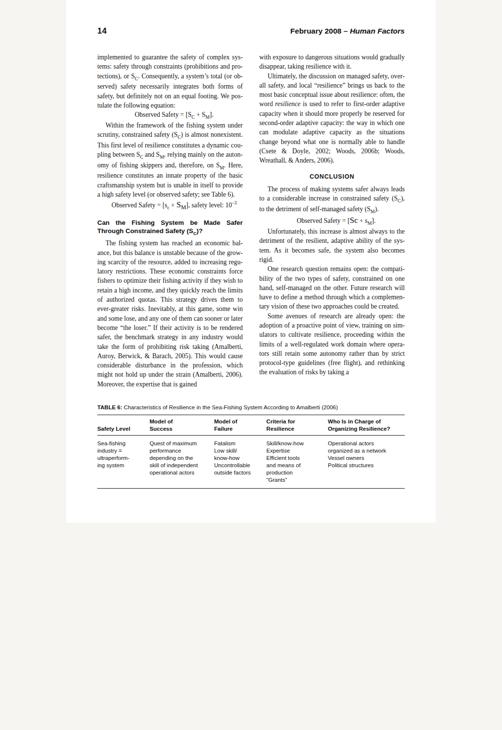14
February 2008 – Human Factors
implemented to guarantee the safety of complex systems: safety through constraints (prohibitions and protections), or SC. Consequently, a system’s total (or observed) safety necessarily integrates both forms of safety, but definitely not on an equal footing. We postulate the following equation:
Observed Safety = [SC + SM].
Within the framework of the fishing system under scrutiny, constrained safety (SC) is almost nonexistent. This first level of resilience constitutes a dynamic coupling between SC and SM, relying mainly on the autonomy of fishing skippers and, therefore, on SM. Here, resilience constitutes an innate property of the basic craftsmanship system but is unable in itself to provide a high safety level (or observed safety; see Table 6).
Observed Safety = [sc + SM], safety level: 10–3
Can the Fishing System be Made Safer Through Constrained Safety (SC)?
The fishing system has reached an economic balance, but this balance is unstable because of the growing scarcity of the resource, added to increasing regulatory restrictions. These economic constraints force fishers to optimize their fishing activity if they wish to retain a high income, and they quickly reach the limits of authorized quotas. This strategy drives them to ever-greater risks. Inevitably, at this game, some win and some lose, and any one of them can sooner or later become “the loser.” If their activity is to be rendered safer, the benchmark strategy in any industry would take the form of prohibiting risk taking (Amalberti, Auroy, Berwick, & Barach, 2005). This would cause considerable disturbance in the profession, which might not hold up under the strain (Amalberti, 2006). Moreover, the expertise that is gained
with exposure to dangerous situations would gradually disappear, taking resilience with it.
Ultimately, the discussion on managed safety, overall safety, and local “resilience” brings us back to the most basic conceptual issue about resilience: often, the word resilience is used to refer to first-order adaptive capacity when it should more properly be reserved for second-order adaptive capacity: the way in which one can modulate adaptive capacity as the situations change beyond what one is normally able to handle (Csete & Doyle, 2002; Woods, 2006b; Woods, Wreathall, & Anders, 2006).
CONCLUSION
The process of making systems safer always leads to a considerable increase in constrained safety (SC), to the detriment of self-managed safety (SM).
Observed Safety = [Sc + sM].
Unfortunately, this increase is almost always to the detriment of the resilient, adaptive ability of the system. As it becomes safe, the system also becomes rigid.
One research question remains open: the compatibility of the two types of safety, constrained on one hand, self-managed on the other. Future research will have to define a method through which a complementary vision of these two approaches could be created.
Some avenues of research are already open: the adoption of a proactive point of view, training on simulators to cultivate resilience, proceeding within the limits of a well-regulated work domain where operators still retain some autonomy rather than by strict protocol-type guidelines (free flight), and rethinking the evaluation of risks by taking a
TABLE 6: Characteristics of Resilience in the Sea-Fishing System According to Amalberti (2006)
| Safety Level | Model of Success | Model of Failure | Criteria for Resilience | Who Is in Charge of Organizing Resilience? |
| --- | --- | --- | --- | --- |
| Sea-fishing industry = ultraperform- ing system | Quest of maximum performance depending on the skill of independent operational actors | Fatalism Low skill/ know-how Uncontrollable outside factors | Skill/know-how Expertise Efficient tools and means of production “Grants” | Operational actors organized as a network Vessel owners Political structures |